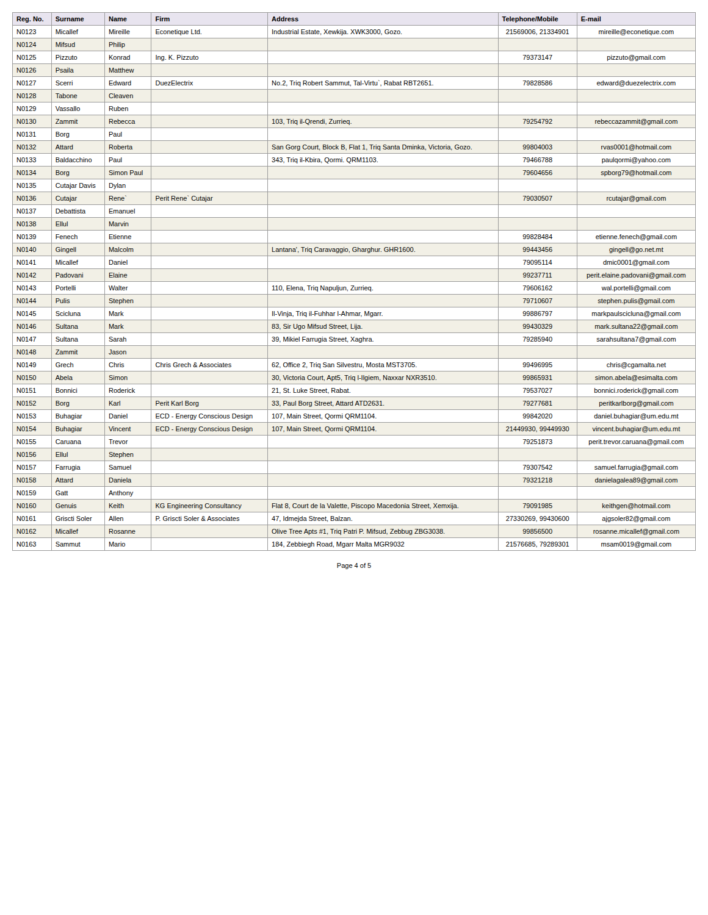| Reg. No. | Surname | Name | Firm | Address | Telephone/Mobile | E-mail |
| --- | --- | --- | --- | --- | --- | --- |
| N0123 | Micallef | Mireille | Econetique Ltd. | Industrial Estate, Xewkija. XWK3000, Gozo. | 21569006, 21334901 | mireille@econetique.com |
| N0124 | Mifsud | Philip | | | | |
| N0125 | Pizzuto | Konrad | Ing. K. Pizzuto | | 79373147 | pizzuto@gmail.com |
| N0126 | Psaila | Matthew | | | | |
| N0127 | Scerri | Edward | DuezElectrix | No.2, Triq Robert Sammut, Tal-Virtu`, Rabat RBT2651. | 79828586 | edward@duezelectrix.com |
| N0128 | Tabone | Cleaven | | | | |
| N0129 | Vassallo | Ruben | | | | |
| N0130 | Zammit | Rebecca | | 103, Triq il-Qrendi, Zurrieq. | 79254792 | rebeccazammit@gmail.com |
| N0131 | Borg | Paul | | | | |
| N0132 | Attard | Roberta | | San Gorg Court, Block B, Flat 1, Triq Santa Dminka, Victoria, Gozo. | 99804003 | rvas0001@hotmail.com |
| N0133 | Baldacchino | Paul | | 343, Triq il-Kbira, Qormi. QRM1103. | 79466788 | paulqormi@yahoo.com |
| N0134 | Borg | Simon Paul | | | 79604656 | spborg79@hotmail.com |
| N0135 | Cutajar Davis | Dylan | | | | |
| N0136 | Cutajar | Rene` | Perit Rene` Cutajar | | 79030507 | rcutajar@gmail.com |
| N0137 | Debattista | Emanuel | | | | |
| N0138 | Ellul | Marvin | | | | |
| N0139 | Fenech | Etienne | | | 99828484 | etienne.fenech@gmail.com |
| N0140 | Gingell | Malcolm | | Lantana', Triq Caravaggio, Gharghur. GHR1600. | 99443456 | gingell@go.net.mt |
| N0141 | Micallef | Daniel | | | 79095114 | dmic0001@gmail.com |
| N0142 | Padovani | Elaine | | | 99237711 | perit.elaine.padovani@gmail.com |
| N0143 | Portelli | Walter | | 110, Elena, Triq Napuljun, Zurrieq. | 79606162 | wal.portelli@gmail.com |
| N0144 | Pulis | Stephen | | | 79710607 | stephen.pulis@gmail.com |
| N0145 | Scicluna | Mark | | Il-Vinja, Triq il-Fuhhar l-Ahmar, Mgarr. | 99886797 | markpaulscicluna@gmail.com |
| N0146 | Sultana | Mark | | 83, Sir Ugo Mifsud Street, Lija. | 99430329 | mark.sultana22@gmail.com |
| N0147 | Sultana | Sarah | | 39, Mikiel Farrugia Street, Xaghra. | 79285940 | sarahsultana7@gmail.com |
| N0148 | Zammit | Jason | | | | |
| N0149 | Grech | Chris | Chris Grech & Associates | 62, Office 2, Triq San Silvestru, Mosta MST3705. | 99496995 | chris@cgamalta.net |
| N0150 | Abela | Simon | | 30, Victoria Court, Apt5, Triq l-Ilgiem, Naxxar NXR3510. | 99865931 | simon.abela@esimalta.com |
| N0151 | Bonnici | Roderick | | 21, St. Luke Street, Rabat. | 79537027 | bonnici.roderick@gmail.com |
| N0152 | Borg | Karl | Perit Karl Borg | 33, Paul Borg Street, Attard ATD2631. | 79277681 | peritkarlborg@gmail.com |
| N0153 | Buhagiar | Daniel | ECD - Energy Conscious Design | 107, Main Street, Qormi QRM1104. | 99842020 | daniel.buhagiar@um.edu.mt |
| N0154 | Buhagiar | Vincent | ECD - Energy Conscious Design | 107, Main Street, Qormi QRM1104. | 21449930, 99449930 | vincent.buhagiar@um.edu.mt |
| N0155 | Caruana | Trevor | | | 79251873 | perit.trevor.caruana@gmail.com |
| N0156 | Ellul | Stephen | | | | |
| N0157 | Farrugia | Samuel | | | 79307542 | samuel.farrugia@gmail.com |
| N0158 | Attard | Daniela | | | 79321218 | danielagalea89@gmail.com |
| N0159 | Gatt | Anthony | | | | |
| N0160 | Genuis | Keith | KG Engineering Consultancy | Flat 8, Court de la Valette, Piscopo Macedonia Street, Xemxija. | 79091985 | keithgen@hotmail.com |
| N0161 | Griscti Soler | Allen | P. Griscti Soler & Associates | 47, Idmejda Street, Balzan. | 27330269, 99430600 | ajgsoler82@gmail.com |
| N0162 | Micallef | Rosanne | | Olive Tree Apts #1, Triq Patri P. Mifsud, Zebbug ZBG3038. | 99856500 | rosanne.micallef@gmail.com |
| N0163 | Sammut | Mario | | 184, Zebbiegh Road, Mgarr Malta MGR9032 | 21576685, 79289301 | msam0019@gmail.com |
Page 4 of 5